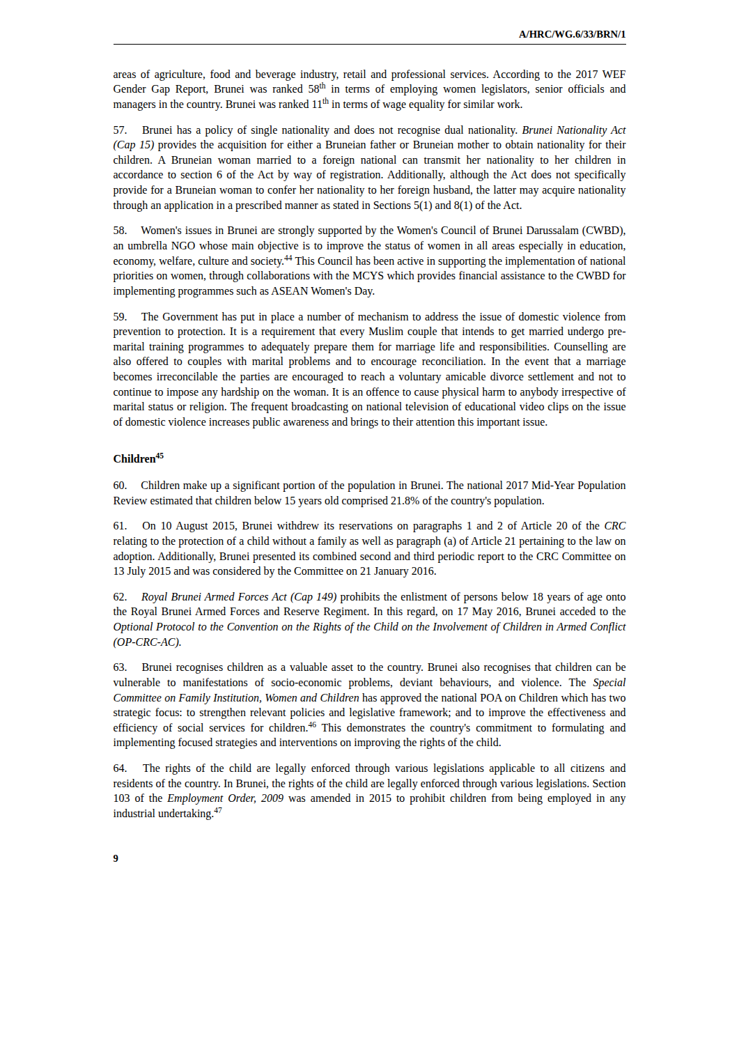A/HRC/WG.6/33/BRN/1
areas of agriculture, food and beverage industry, retail and professional services. According to the 2017 WEF Gender Gap Report, Brunei was ranked 58th in terms of employing women legislators, senior officials and managers in the country. Brunei was ranked 11th in terms of wage equality for similar work.
57. Brunei has a policy of single nationality and does not recognise dual nationality. Brunei Nationality Act (Cap 15) provides the acquisition for either a Bruneian father or Bruneian mother to obtain nationality for their children. A Bruneian woman married to a foreign national can transmit her nationality to her children in accordance to section 6 of the Act by way of registration. Additionally, although the Act does not specifically provide for a Bruneian woman to confer her nationality to her foreign husband, the latter may acquire nationality through an application in a prescribed manner as stated in Sections 5(1) and 8(1) of the Act.
58. Women's issues in Brunei are strongly supported by the Women's Council of Brunei Darussalam (CWBD), an umbrella NGO whose main objective is to improve the status of women in all areas especially in education, economy, welfare, culture and society.44 This Council has been active in supporting the implementation of national priorities on women, through collaborations with the MCYS which provides financial assistance to the CWBD for implementing programmes such as ASEAN Women's Day.
59. The Government has put in place a number of mechanism to address the issue of domestic violence from prevention to protection. It is a requirement that every Muslim couple that intends to get married undergo pre-marital training programmes to adequately prepare them for marriage life and responsibilities. Counselling are also offered to couples with marital problems and to encourage reconciliation. In the event that a marriage becomes irreconcilable the parties are encouraged to reach a voluntary amicable divorce settlement and not to continue to impose any hardship on the woman. It is an offence to cause physical harm to anybody irrespective of marital status or religion. The frequent broadcasting on national television of educational video clips on the issue of domestic violence increases public awareness and brings to their attention this important issue.
Children45
60. Children make up a significant portion of the population in Brunei. The national 2017 Mid-Year Population Review estimated that children below 15 years old comprised 21.8% of the country's population.
61. On 10 August 2015, Brunei withdrew its reservations on paragraphs 1 and 2 of Article 20 of the CRC relating to the protection of a child without a family as well as paragraph (a) of Article 21 pertaining to the law on adoption. Additionally, Brunei presented its combined second and third periodic report to the CRC Committee on 13 July 2015 and was considered by the Committee on 21 January 2016.
62. Royal Brunei Armed Forces Act (Cap 149) prohibits the enlistment of persons below 18 years of age onto the Royal Brunei Armed Forces and Reserve Regiment. In this regard, on 17 May 2016, Brunei acceded to the Optional Protocol to the Convention on the Rights of the Child on the Involvement of Children in Armed Conflict (OP-CRC-AC).
63. Brunei recognises children as a valuable asset to the country. Brunei also recognises that children can be vulnerable to manifestations of socio-economic problems, deviant behaviours, and violence. The Special Committee on Family Institution, Women and Children has approved the national POA on Children which has two strategic focus: to strengthen relevant policies and legislative framework; and to improve the effectiveness and efficiency of social services for children.46 This demonstrates the country's commitment to formulating and implementing focused strategies and interventions on improving the rights of the child.
64. The rights of the child are legally enforced through various legislations applicable to all citizens and residents of the country. In Brunei, the rights of the child are legally enforced through various legislations. Section 103 of the Employment Order, 2009 was amended in 2015 to prohibit children from being employed in any industrial undertaking.47
9